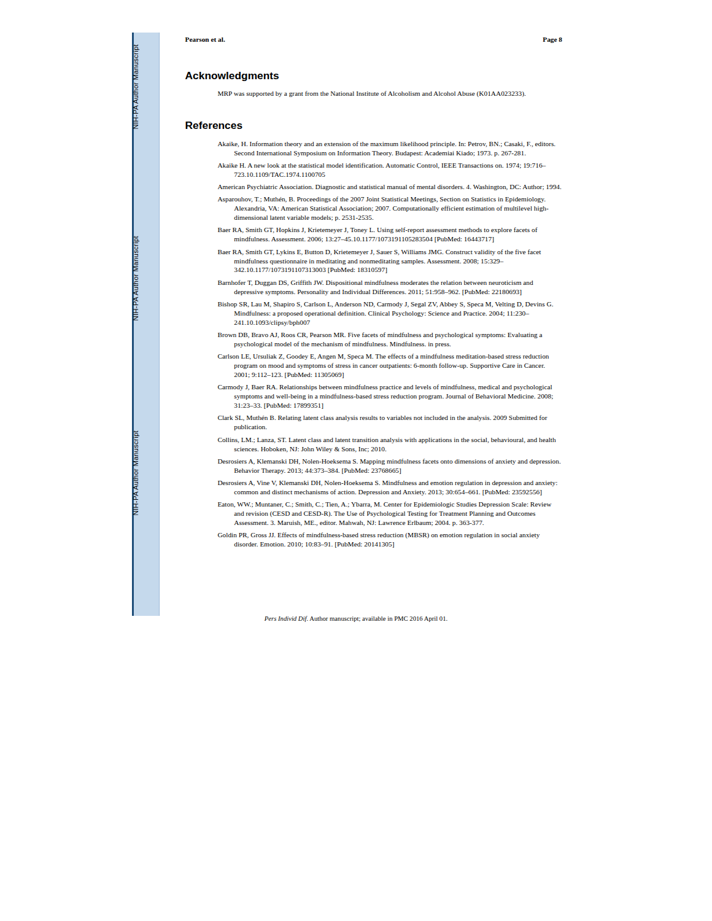NIH-PA Author Manuscript
NIH-PA Author Manuscript
NIH-PA Author Manuscript
Pearson et al. Page 8
Acknowledgments
MRP was supported by a grant from the National Institute of Alcoholism and Alcohol Abuse (K01AA023233).
References
Akaike, H. Information theory and an extension of the maximum likelihood principle. In: Petrov, BN.; Casaki, F., editors. Second International Symposium on Information Theory. Budapest: Academiai Kiado; 1973. p. 267-281.
Akaike H. A new look at the statistical model identification. Automatic Control, IEEE Transactions on. 1974; 19:716–723.10.1109/TAC.1974.1100705
American Psychiatric Association. Diagnostic and statistical manual of mental disorders. 4. Washington, DC: Author; 1994.
Asparouhov, T.; Muthén, B. Proceedings of the 2007 Joint Statistical Meetings, Section on Statistics in Epidemiology. Alexandria, VA: American Statistical Association; 2007. Computationally efficient estimation of multilevel high-dimensional latent variable models; p. 2531-2535.
Baer RA, Smith GT, Hopkins J, Krietemeyer J, Toney L. Using self-report assessment methods to explore facets of mindfulness. Assessment. 2006; 13:27–45.10.1177/1073191105283504 [PubMed: 16443717]
Baer RA, Smith GT, Lykins E, Button D, Krietemeyer J, Sauer S, Williams JMG. Construct validity of the five facet mindfulness questionnaire in meditating and nonmeditating samples. Assessment. 2008; 15:329–342.10.1177/1073191107313003 [PubMed: 18310597]
Barnhofer T, Duggan DS, Griffith JW. Dispositional mindfulness moderates the relation between neuroticism and depressive symptoms. Personality and Individual Differences. 2011; 51:958–962. [PubMed: 22180693]
Bishop SR, Lau M, Shapiro S, Carlson L, Anderson ND, Carmody J, Segal ZV, Abbey S, Speca M, Velting D, Devins G. Mindfulness: a proposed operational definition. Clinical Psychology: Science and Practice. 2004; 11:230–241.10.1093/clipsy/bph007
Brown DB, Bravo AJ, Roos CR, Pearson MR. Five facets of mindfulness and psychological symptoms: Evaluating a psychological model of the mechanism of mindfulness. Mindfulness. in press.
Carlson LE, Ursuliak Z, Goodey E, Angen M, Speca M. The effects of a mindfulness meditation-based stress reduction program on mood and symptoms of stress in cancer outpatients: 6-month follow-up. Supportive Care in Cancer. 2001; 9:112–123. [PubMed: 11305069]
Carmody J, Baer RA. Relationships between mindfulness practice and levels of mindfulness, medical and psychological symptoms and well-being in a mindfulness-based stress reduction program. Journal of Behavioral Medicine. 2008; 31:23–33. [PubMed: 17899351]
Clark SL, Muthén B. Relating latent class analysis results to variables not included in the analysis. 2009 Submitted for publication.
Collins, LM.; Lanza, ST. Latent class and latent transition analysis with applications in the social, behavioural, and health sciences. Hoboken, NJ: John Wiley & Sons, Inc; 2010.
Desrosiers A, Klemanski DH, Nolen-Hoeksema S. Mapping mindfulness facets onto dimensions of anxiety and depression. Behavior Therapy. 2013; 44:373–384. [PubMed: 23768665]
Desrosiers A, Vine V, Klemanski DH, Nolen-Hoeksema S. Mindfulness and emotion regulation in depression and anxiety: common and distinct mechanisms of action. Depression and Anxiety. 2013; 30:654–661. [PubMed: 23592556]
Eaton, WW.; Muntaner, C.; Smith, C.; Tien, A.; Ybarra, M. Center for Epidemiologic Studies Depression Scale: Review and revision (CESD and CESD-R). The Use of Psychological Testing for Treatment Planning and Outcomes Assessment. 3. Maruish, ME., editor. Mahwah, NJ: Lawrence Erlbaum; 2004. p. 363-377.
Goldin PR, Gross JJ. Effects of mindfulness-based stress reduction (MBSR) on emotion regulation in social anxiety disorder. Emotion. 2010; 10:83–91. [PubMed: 20141305]
Pers Individ Dif. Author manuscript; available in PMC 2016 April 01.